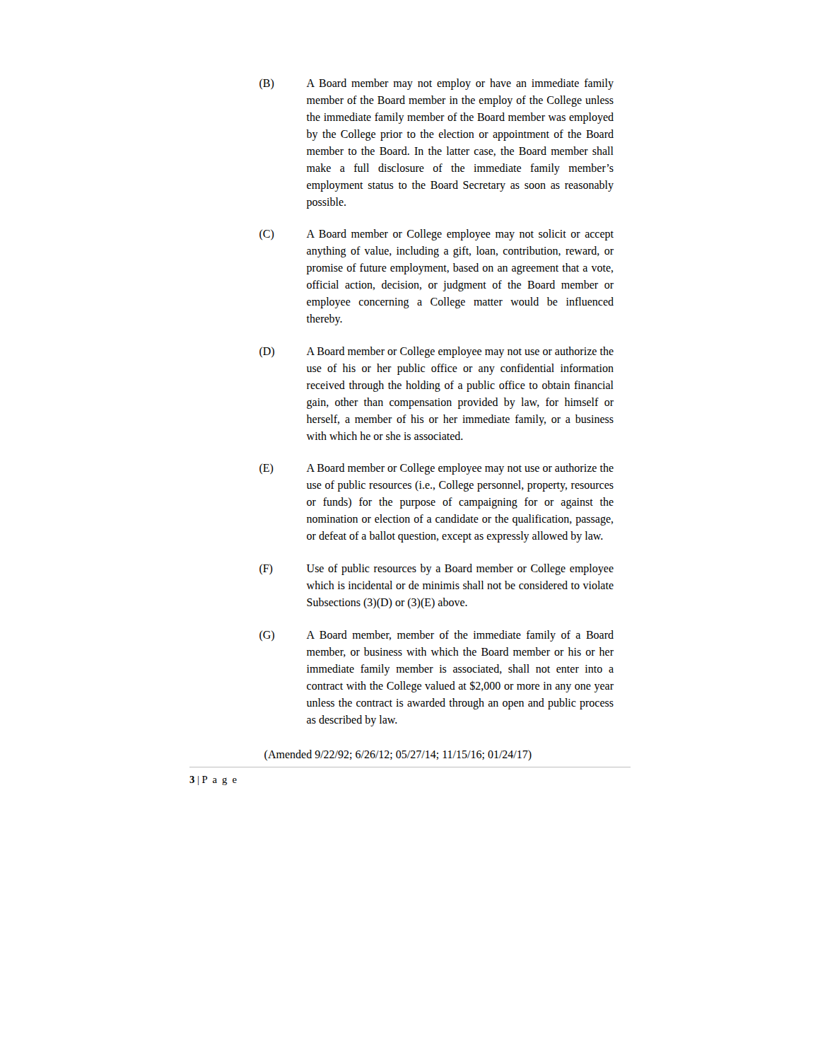(B)
A Board member may not employ or have an immediate family member of the Board member in the employ of the College unless the immediate family member of the Board member was employed by the College prior to the election or appointment of the Board member to the Board. In the latter case, the Board member shall make a full disclosure of the immediate family member’s employment status to the Board Secretary as soon as reasonably possible.
(C)
A Board member or College employee may not solicit or accept anything of value, including a gift, loan, contribution, reward, or promise of future employment, based on an agreement that a vote, official action, decision, or judgment of the Board member or employee concerning a College matter would be influenced thereby.
(D)
A Board member or College employee may not use or authorize the use of his or her public office or any confidential information received through the holding of a public office to obtain financial gain, other than compensation provided by law, for himself or herself, a member of his or her immediate family, or a business with which he or she is associated.
(E)
A Board member or College employee may not use or authorize the use of public resources (i.e., College personnel, property, resources or funds) for the purpose of campaigning for or against the nomination or election of a candidate or the qualification, passage, or defeat of a ballot question, except as expressly allowed by law.
(F)
Use of public resources by a Board member or College employee which is incidental or de minimis shall not be considered to violate Subsections (3)(D) or (3)(E) above.
(G)
A Board member, member of the immediate family of a Board member, or business with which the Board member or his or her immediate family member is associated, shall not enter into a contract with the College valued at $2,000 or more in any one year unless the contract is awarded through an open and public process as described by law.
(Amended 9/22/92; 6/26/12; 05/27/14; 11/15/16; 01/24/17)
3 | P a g e